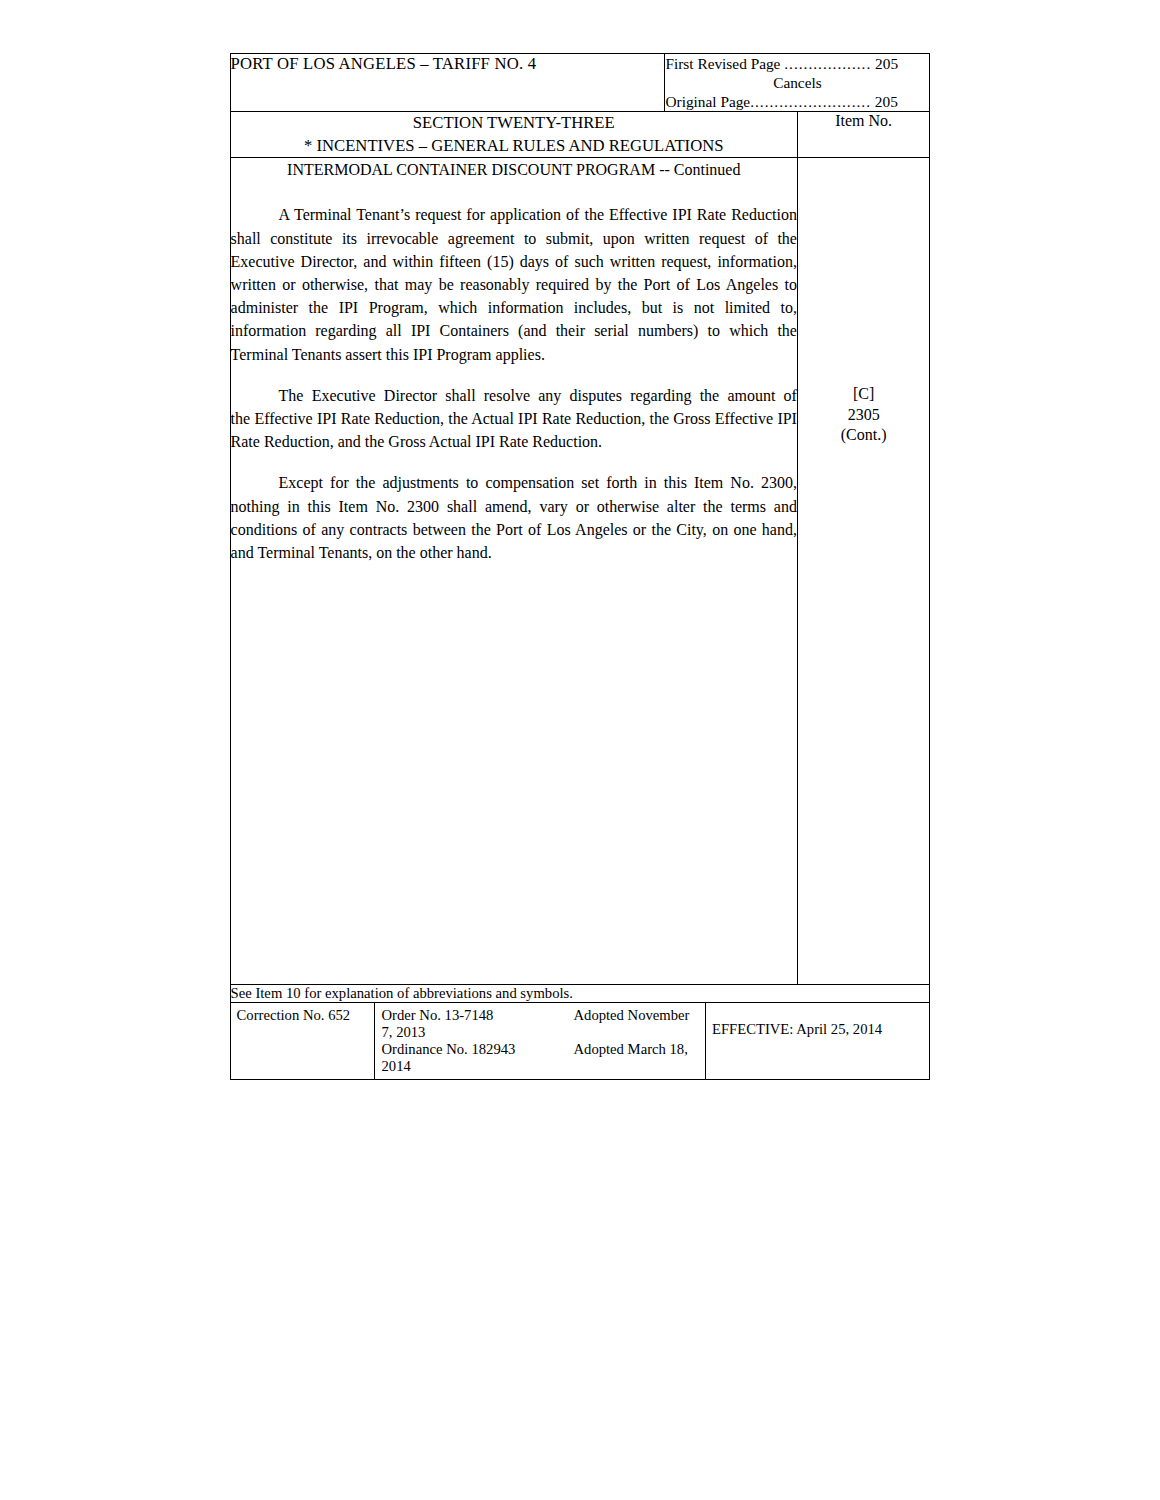| PORT OF LOS ANGELES – TARIFF NO. 4 | First Revised Page .................. 205 Cancels Original Page ......................... 205 |
| SECTION TWENTY-THREE * INCENTIVES – GENERAL RULES AND REGULATIONS | Item No. |
| INTERMODAL CONTAINER DISCOUNT PROGRAM -- Continued A Terminal Tenant’s request for application of the Effective IPI Rate Reduction shall constitute its irrevocable agreement to submit, upon written request of the Executive Director, and within fifteen (15) days of such written request, information, written or otherwise, that may be reasonably required by the Port of Los Angeles to administer the IPI Program, which information includes, but is not limited to, information regarding all IPI Containers (and their serial numbers) to which the Terminal Tenants assert this IPI Program applies. The Executive Director shall resolve any disputes regarding the amount of the Effective IPI Rate Reduction, the Actual IPI Rate Reduction, the Gross Effective IPI Rate Reduction, and the Gross Actual IPI Rate Reduction. Except for the adjustments to compensation set forth in this Item No. 2300, nothing in this Item No. 2300 shall amend, vary or otherwise alter the terms and conditions of any contracts between the Port of Los Angeles or the City, on one hand, and Terminal Tenants, on the other hand. | [C] 2305 (Cont.) |
| See Item 10 for explanation of abbreviations and symbols. |
| Correction No. 652 | Order No. 13-7148 Adopted November 7, 2013 Ordinance No. 182943 Adopted March 18, 2014 | EFFECTIVE: April 25, 2014 |